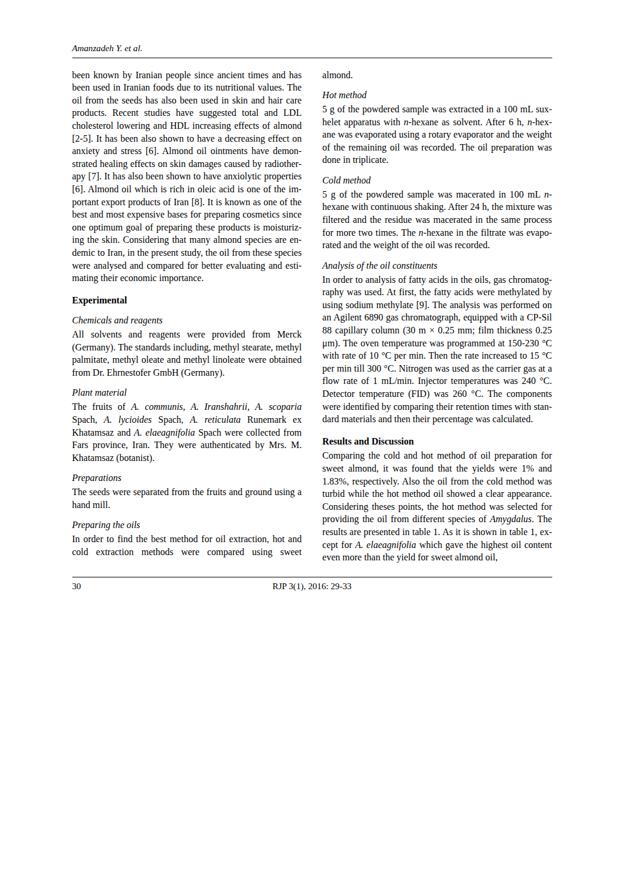Amanzadeh Y. et al.
been known by Iranian people since ancient times and has been used in Iranian foods due to its nutritional values. The oil from the seeds has also been used in skin and hair care products. Recent studies have suggested total and LDL cholesterol lowering and HDL increasing effects of almond [2-5]. It has been also shown to have a decreasing effect on anxiety and stress [6]. Almond oil ointments have demonstrated healing effects on skin damages caused by radiotherapy [7]. It has also been shown to have anxiolytic properties [6]. Almond oil which is rich in oleic acid is one of the important export products of Iran [8]. It is known as one of the best and most expensive bases for preparing cosmetics since one optimum goal of preparing these products is moisturizing the skin. Considering that many almond species are endemic to Iran, in the present study, the oil from these species were analysed and compared for better evaluating and estimating their economic importance.
Experimental
Chemicals and reagents
All solvents and reagents were provided from Merck (Germany). The standards including, methyl stearate, methyl palmitate, methyl oleate and methyl linoleate were obtained from Dr. Ehrnestofer GmbH (Germany).
Plant material
The fruits of A. communis, A. Iranshahrii, A. scoparia Spach, A. lycioides Spach, A. reticulata Runemark ex Khatamsaz and A. elaeagnifolia Spach were collected from Fars province, Iran. They were authenticated by Mrs. M. Khatamsaz (botanist).
Preparations
The seeds were separated from the fruits and ground using a hand mill.
Preparing the oils
In order to find the best method for oil extraction, hot and cold extraction methods were compared using sweet almond.
Hot method
5 g of the powdered sample was extracted in a 100 mL suxhelet apparatus with n-hexane as solvent. After 6 h, n-hexane was evaporated using a rotary evaporator and the weight of the remaining oil was recorded. The oil preparation was done in triplicate.
Cold method
5 g of the powdered sample was macerated in 100 mL n-hexane with continuous shaking. After 24 h, the mixture was filtered and the residue was macerated in the same process for more two times. The n-hexane in the filtrate was evaporated and the weight of the oil was recorded.
Analysis of the oil constituents
In order to analysis of fatty acids in the oils, gas chromatography was used. At first, the fatty acids were methylated by using sodium methylate [9]. The analysis was performed on an Agilent 6890 gas chromatograph, equipped with a CP-Sil 88 capillary column (30 m × 0.25 mm; film thickness 0.25 μm). The oven temperature was programmed at 150-230 °C with rate of 10 °C per min. Then the rate increased to 15 °C per min till 300 °C. Nitrogen was used as the carrier gas at a flow rate of 1 mL/min. Injector temperatures was 240 °C. Detector temperature (FID) was 260 °C. The components were identified by comparing their retention times with standard materials and then their percentage was calculated.
Results and Discussion
Comparing the cold and hot method of oil preparation for sweet almond, it was found that the yields were 1% and 1.83%, respectively. Also the oil from the cold method was turbid while the hot method oil showed a clear appearance. Considering theses points, the hot method was selected for providing the oil from different species of Amygdalus. The results are presented in table 1. As it is shown in table 1, except for A. elaeagnifolia which gave the highest oil content even more than the yield for sweet almond oil,
30
RJP 3(1), 2016: 29-33